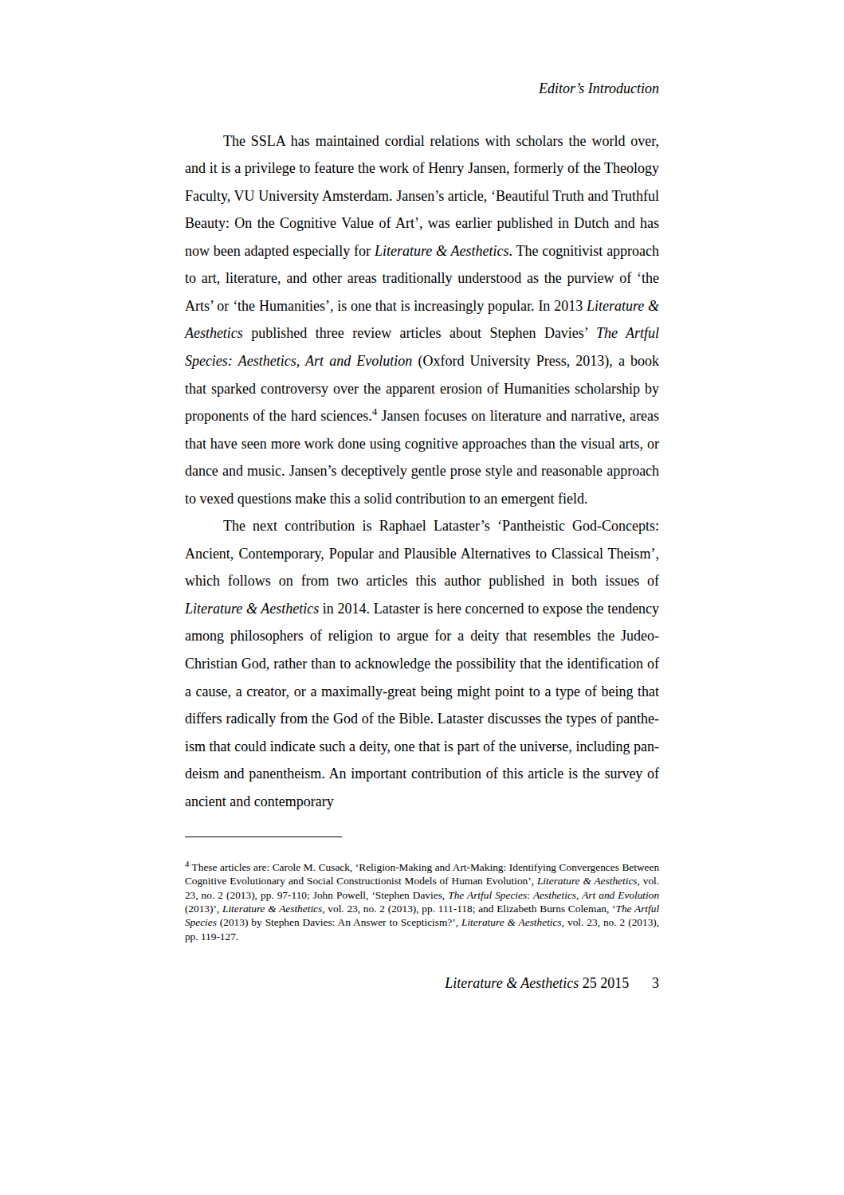Editor’s Introduction
The SSLA has maintained cordial relations with scholars the world over, and it is a privilege to feature the work of Henry Jansen, formerly of the Theology Faculty, VU University Amsterdam. Jansen’s article, ‘Beautiful Truth and Truthful Beauty: On the Cognitive Value of Art’, was earlier published in Dutch and has now been adapted especially for Literature & Aesthetics. The cognitivist approach to art, literature, and other areas traditionally understood as the purview of ‘the Arts’ or ‘the Humanities’, is one that is increasingly popular. In 2013 Literature & Aesthetics published three review articles about Stephen Davies’ The Artful Species: Aesthetics, Art and Evolution (Oxford University Press, 2013), a book that sparked controversy over the apparent erosion of Humanities scholarship by proponents of the hard sciences.4 Jansen focuses on literature and narrative, areas that have seen more work done using cognitive approaches than the visual arts, or dance and music. Jansen’s deceptively gentle prose style and reasonable approach to vexed questions make this a solid contribution to an emergent field.
The next contribution is Raphael Lataster’s ‘Pantheistic God-Concepts: Ancient, Contemporary, Popular and Plausible Alternatives to Classical Theism’, which follows on from two articles this author published in both issues of Literature & Aesthetics in 2014. Lataster is here concerned to expose the tendency among philosophers of religion to argue for a deity that resembles the Judeo-Christian God, rather than to acknowledge the possibility that the identification of a cause, a creator, or a maximally-great being might point to a type of being that differs radically from the God of the Bible. Lataster discusses the types of pantheism that could indicate such a deity, one that is part of the universe, including pandeism and panentheism. An important contribution of this article is the survey of ancient and contemporary
4 These articles are: Carole M. Cusack, ‘Religion-Making and Art-Making: Identifying Convergences Between Cognitive Evolutionary and Social Constructionist Models of Human Evolution’, Literature & Aesthetics, vol. 23, no. 2 (2013), pp. 97-110; John Powell, ‘Stephen Davies, The Artful Species: Aesthetics, Art and Evolution (2013)’, Literature & Aesthetics, vol. 23, no. 2 (2013), pp. 111-118; and Elizabeth Burns Coleman, ‘The Artful Species (2013) by Stephen Davies: An Answer to Scepticism?’, Literature & Aesthetics, vol. 23, no. 2 (2013), pp. 119-127.
Literature & Aesthetics 25 20153